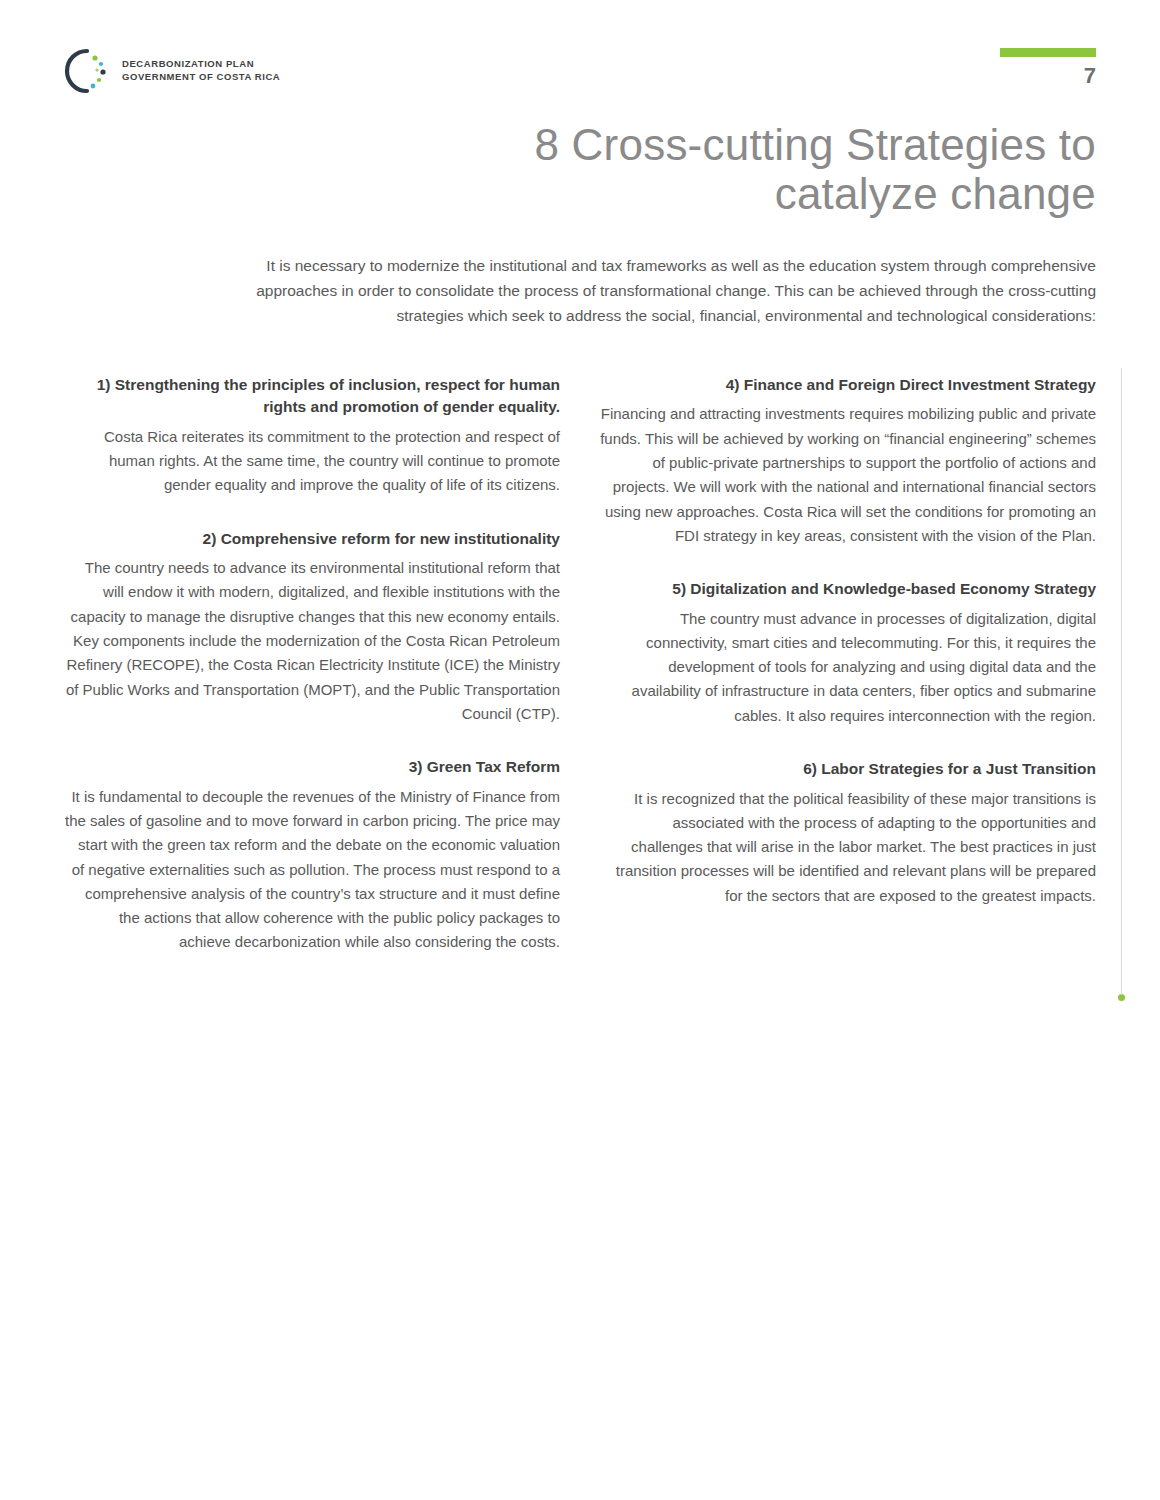Decarbonization Plan
Government of Costa Rica
7
8 Cross-cutting Strategies to
catalyze change
It is necessary to modernize the institutional and tax frameworks as well as the education system through comprehensive approaches in order to consolidate the process of transformational change. This can be achieved through the cross-cutting strategies which seek to address the social, financial, environmental and technological considerations:
1) Strengthening the principles of inclusion, respect for human rights and promotion of gender equality.
Costa Rica reiterates its commitment to the protection and respect of human rights. At the same time, the country will continue to promote gender equality and improve the quality of life of its citizens.
2) Comprehensive reform for new institutionality
The country needs to advance its environmental institutional reform that will endow it with modern, digitalized, and flexible institutions with the capacity to manage the disruptive changes that this new economy entails. Key components include the modernization of the Costa Rican Petroleum Refinery (RECOPE), the Costa Rican Electricity Institute (ICE) the Ministry of Public Works and Transportation (MOPT), and the Public Transportation Council (CTP).
3) Green Tax Reform
It is fundamental to decouple the revenues of the Ministry of Finance from the sales of gasoline and to move forward in carbon pricing. The price may start with the green tax reform and the debate on the economic valuation of negative externalities such as pollution. The process must respond to a comprehensive analysis of the country’s tax structure and it must define the actions that allow coherence with the public policy packages to achieve decarbonization while also considering the costs.
4) Finance and Foreign Direct Investment Strategy
Financing and attracting investments requires mobilizing public and private funds. This will be achieved by working on “financial engineering” schemes of public-private partnerships to support the portfolio of actions and projects. We will work with the national and international financial sectors using new approaches. Costa Rica will set the conditions for promoting an FDI strategy in key areas, consistent with the vision of the Plan.
5) Digitalization and Knowledge-based Economy Strategy
The country must advance in processes of digitalization, digital connectivity, smart cities and telecommuting. For this, it requires the development of tools for analyzing and using digital data and the availability of infrastructure in data centers, fiber optics and submarine cables. It also requires interconnection with the region.
6) Labor Strategies for a Just Transition
It is recognized that the political feasibility of these major transitions is associated with the process of adapting to the opportunities and challenges that will arise in the labor market. The best practices in just transition processes will be identified and relevant plans will be prepared for the sectors that are exposed to the greatest impacts.